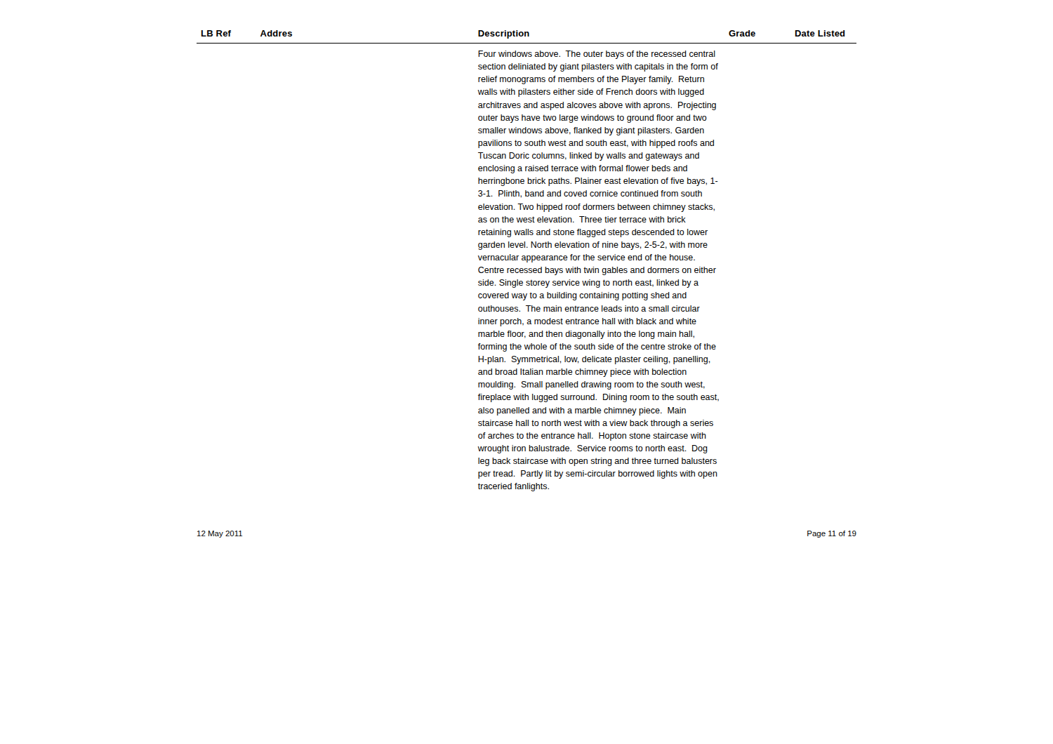| LB Ref | Addres | Description | Grade | Date Listed |
| --- | --- | --- | --- | --- |
| | | Four windows above. The outer bays of the recessed central section deliniated by giant pilasters with capitals in the form of relief monograms of members of the Player family. Return walls with pilasters either side of French doors with lugged architraves and asped alcoves above with aprons. Projecting outer bays have two large windows to ground floor and two smaller windows above, flanked by giant pilasters. Garden pavilions to south west and south east, with hipped roofs and Tuscan Doric columns, linked by walls and gateways and enclosing a raised terrace with formal flower beds and herringbone brick paths. Plainer east elevation of five bays, 1-3-1. Plinth, band and coved cornice continued from south elevation. Two hipped roof dormers between chimney stacks, as on the west elevation. Three tier terrace with brick retaining walls and stone flagged steps descended to lower garden level. North elevation of nine bays, 2-5-2, with more vernacular appearance for the service end of the house. Centre recessed bays with twin gables and dormers on either side. Single storey service wing to north east, linked by a covered way to a building containing potting shed and outhouses. The main entrance leads into a small circular inner porch, a modest entrance hall with black and white marble floor, and then diagonally into the long main hall, forming the whole of the south side of the centre stroke of the H-plan. Symmetrical, low, delicate plaster ceiling, panelling, and broad Italian marble chimney piece with bolection moulding. Small panelled drawing room to the south west, fireplace with lugged surround. Dining room to the south east, also panelled and with a marble chimney piece. Main staircase hall to north west with a view back through a series of arches to the entrance hall. Hopton stone staircase with wrought iron balustrade. Service rooms to north east. Dog leg back staircase with open string and three turned balusters per tread. Partly lit by semi-circular borrowed lights with open traceried fanlights. | | |
12 May 2011
Page 11 of 19